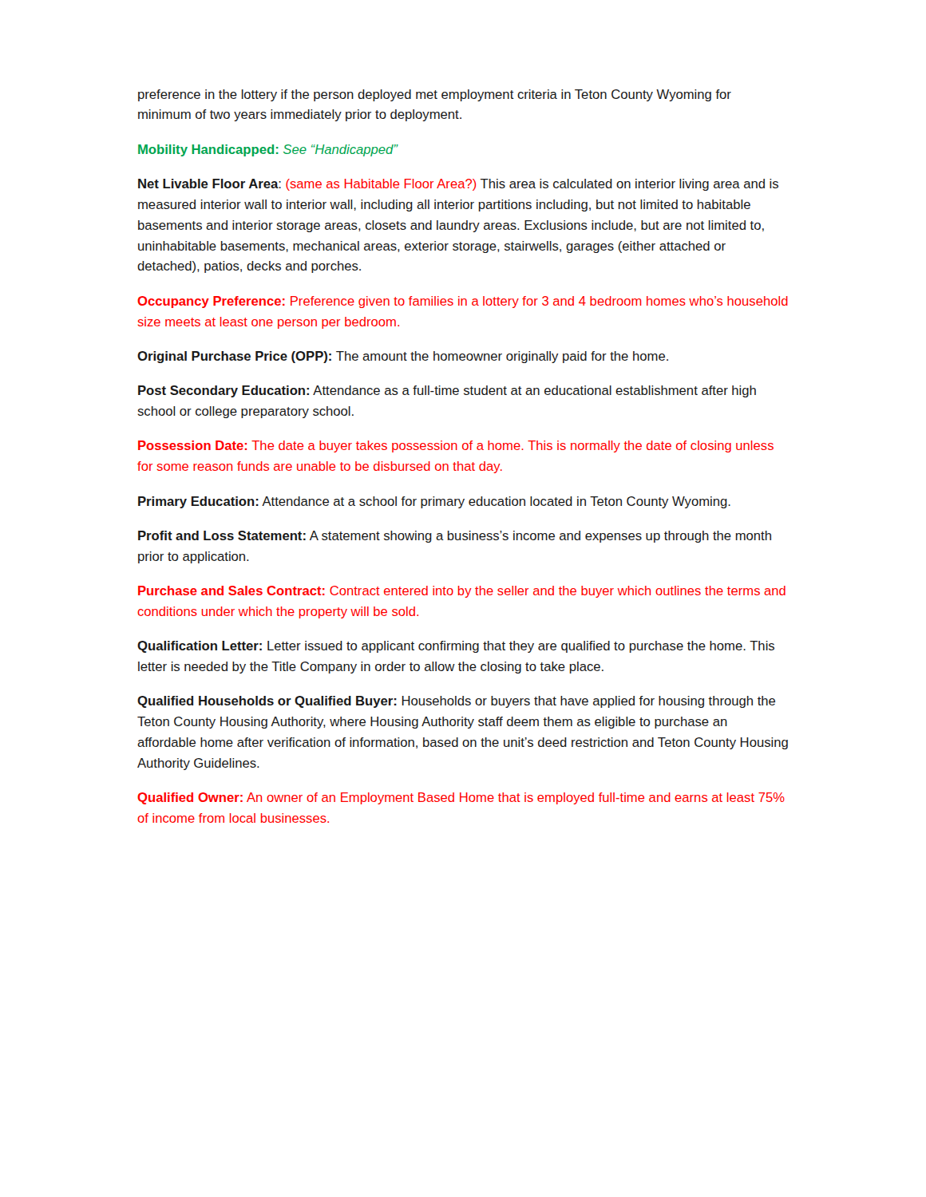preference in the lottery if the person deployed met employment criteria in Teton County Wyoming for minimum of two years immediately prior to deployment.
Mobility Handicapped: See “Handicapped”
Net Livable Floor Area: (same as Habitable Floor Area?) This area is calculated on interior living area and is measured interior wall to interior wall, including all interior partitions including, but not limited to habitable basements and interior storage areas, closets and laundry areas. Exclusions include, but are not limited to, uninhabitable basements, mechanical areas, exterior storage, stairwells, garages (either attached or detached), patios, decks and porches.
Occupancy Preference: Preference given to families in a lottery for 3 and 4 bedroom homes who’s household size meets at least one person per bedroom.
Original Purchase Price (OPP): The amount the homeowner originally paid for the home.
Post Secondary Education: Attendance as a full-time student at an educational establishment after high school or college preparatory school.
Possession Date: The date a buyer takes possession of a home. This is normally the date of closing unless for some reason funds are unable to be disbursed on that day.
Primary Education: Attendance at a school for primary education located in Teton County Wyoming.
Profit and Loss Statement: A statement showing a business’s income and expenses up through the month prior to application.
Purchase and Sales Contract: Contract entered into by the seller and the buyer which outlines the terms and conditions under which the property will be sold.
Qualification Letter: Letter issued to applicant confirming that they are qualified to purchase the home. This letter is needed by the Title Company in order to allow the closing to take place.
Qualified Households or Qualified Buyer: Households or buyers that have applied for housing through the Teton County Housing Authority, where Housing Authority staff deem them as eligible to purchase an affordable home after verification of information, based on the unit’s deed restriction and Teton County Housing Authority Guidelines.
Qualified Owner: An owner of an Employment Based Home that is employed full-time and earns at least 75% of income from local businesses.